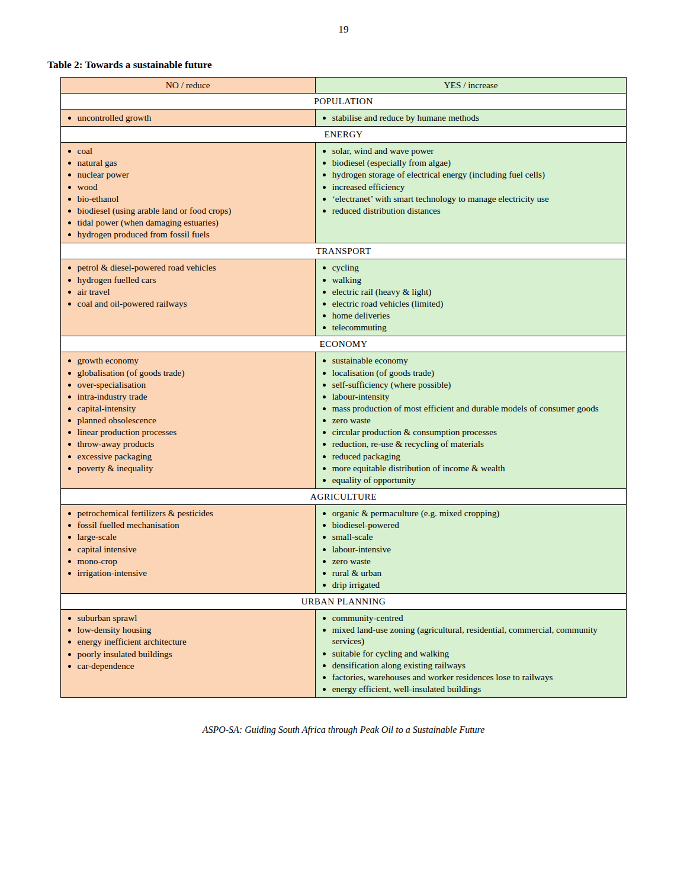19
Table 2: Towards a sustainable future
| NO / reduce | YES / increase |
| --- | --- |
| POPULATION |
| uncontrolled growth | stabilise and reduce by humane methods |
| ENERGY |
| coal natural gas nuclear power wood bio-ethanol biodiesel (using arable land or food crops) tidal power (when damaging estuaries) hydrogen produced from fossil fuels | solar, wind and wave power biodiesel (especially from algae) hydrogen storage of electrical energy (including fuel cells) increased efficiency ‘electranet’ with smart technology to manage electricity use reduced distribution distances |
| TRANSPORT |
| petrol & diesel-powered road vehicles hydrogen fuelled cars air travel coal and oil-powered railways | cycling walking electric rail (heavy & light) electric road vehicles (limited) home deliveries telecommuting |
| ECONOMY |
| growth economy globalisation (of goods trade) over-specialisation intra-industry trade capital-intensity planned obsolescence linear production processes throw-away products excessive packaging poverty & inequality | sustainable economy localisation (of goods trade) self-sufficiency (where possible) labour-intensity mass production of most efficient and durable models of consumer goods zero waste circular production & consumption processes reduction, re-use & recycling of materials reduced packaging more equitable distribution of income & wealth equality of opportunity |
| AGRICULTURE |
| petrochemical fertilizers & pesticides fossil fuelled mechanisation large-scale capital intensive mono-crop irrigation-intensive | organic & permaculture (e.g. mixed cropping) biodiesel-powered small-scale labour-intensive zero waste rural & urban drip irrigated |
| URBAN PLANNING |
| suburban sprawl low-density housing energy inefficient architecture poorly insulated buildings car-dependence | community-centred mixed land-use zoning (agricultural, residential, commercial, community services) suitable for cycling and walking densification along existing railways factories, warehouses and worker residences lose to railways energy efficient, well-insulated buildings |
ASPO-SA: Guiding South Africa through Peak Oil to a Sustainable Future